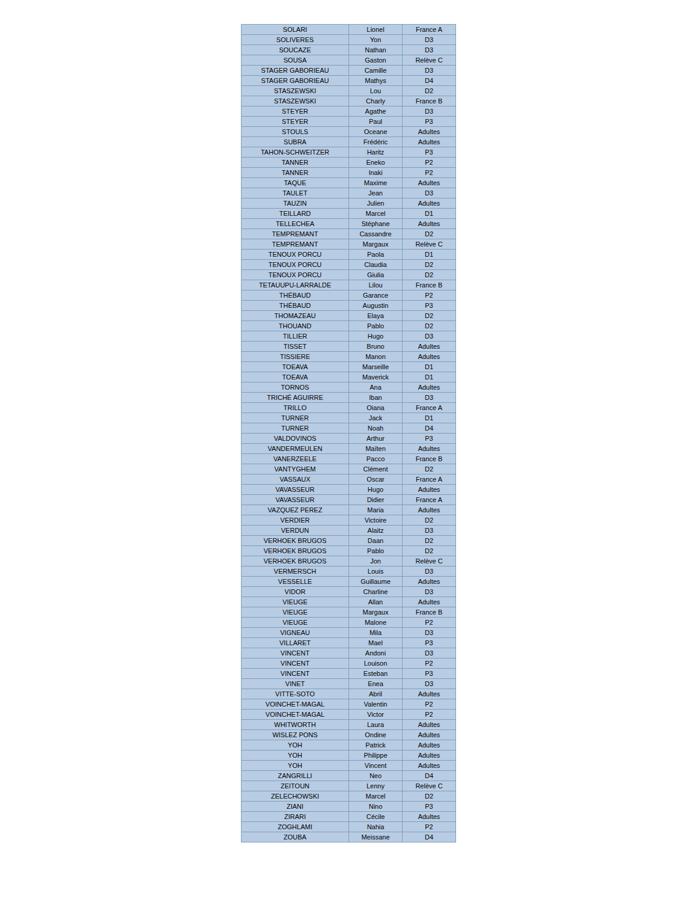| SOLARI | Lionel | France A |
| SOLIVERES | Yon | D3 |
| SOUCAZE | Nathan | D3 |
| SOUSA | Gaston | Relève C |
| STAGER GABORIEAU | Camille | D3 |
| STAGER GABORIEAU | Mathys | D4 |
| STASZEWSKI | Lou | D2 |
| STASZEWSKI | Charly | France B |
| STEYER | Agathe | D3 |
| STEYER | Paul | P3 |
| STOULS | Oceane | Adultes |
| SUBRA | Frédéric | Adultes |
| TAHON-SCHWEITZER | Haritz | P3 |
| TANNER | Eneko | P2 |
| TANNER | Inaki | P2 |
| TAQUE | Maxime | Adultes |
| TAULET | Jean | D3 |
| TAUZIN | Julien | Adultes |
| TEILLARD | Marcel | D1 |
| TELLECHEA | Stéphane | Adultes |
| TEMPREMANT | Cassandre | D2 |
| TEMPREMANT | Margaux | Relève C |
| TENOUX PORCU | Paola | D1 |
| TENOUX PORCU | Claudia | D2 |
| TENOUX PORCU | Giulia | D2 |
| TETAUUPU-LARRALDE | Lilou | France B |
| THÉBAUD | Garance | P2 |
| THÉBAUD | Augustin | P3 |
| THOMAZEAU | Elaya | D2 |
| THOUAND | Pablo | D2 |
| TILLIER | Hugo | D3 |
| TISSET | Bruno | Adultes |
| TISSIERE | Manon | Adultes |
| TOEAVA | Marseille | D1 |
| TOEAVA | Maverick | D1 |
| TORNOS | Ana | Adultes |
| TRICHÉ AGUIRRE | Iban | D3 |
| TRILLO | Oiana | France A |
| TURNER | Jack | D1 |
| TURNER | Noah | D4 |
| VALDOVINOS | Arthur | P3 |
| VANDERMEULEN | Maïten | Adultes |
| VANERZEELE | Pacco | France B |
| VANTYGHEM | Clément | D2 |
| VASSAUX | Oscar | France A |
| VAVASSEUR | Hugo | Adultes |
| VAVASSEUR | Didier | France A |
| VAZQUEZ PEREZ | Maria | Adultes |
| VERDIER | Victoire | D2 |
| VERDUN | Alaitz | D3 |
| VERHOEK BRUGOS | Daan | D2 |
| VERHOEK BRUGOS | Pablo | D2 |
| VERHOEK BRUGOS | Jon | Relève C |
| VERMERSCH | Louis | D3 |
| VESSELLE | Guillaume | Adultes |
| VIDOR | Charline | D3 |
| VIEUGE | Allan | Adultes |
| VIEUGE | Margaux | France B |
| VIEUGE | Malone | P2 |
| VIGNEAU | Mila | D3 |
| VILLARET | Mael | P3 |
| VINCENT | Andoni | D3 |
| VINCENT | Louison | P2 |
| VINCENT | Esteban | P3 |
| VINET | Enea | D3 |
| VITTE-SOTO | Abril | Adultes |
| VOINCHET-MAGAL | Valentin | P2 |
| VOINCHET-MAGAL | Victor | P2 |
| WHITWORTH | Laura | Adultes |
| WISLEZ PONS | Ondine | Adultes |
| YOH | Patrick | Adultes |
| YOH | Philippe | Adultes |
| YOH | Vincent | Adultes |
| ZANGRILLI | Neo | D4 |
| ZEITOUN | Lenny | Relève C |
| ZELECHOWSKI | Marcel | D2 |
| ZIANI | Nino | P3 |
| ZIRARI | Cécile | Adultes |
| ZOGHLAMI | Nahia | P2 |
| ZOUBA | Meissane | D4 |